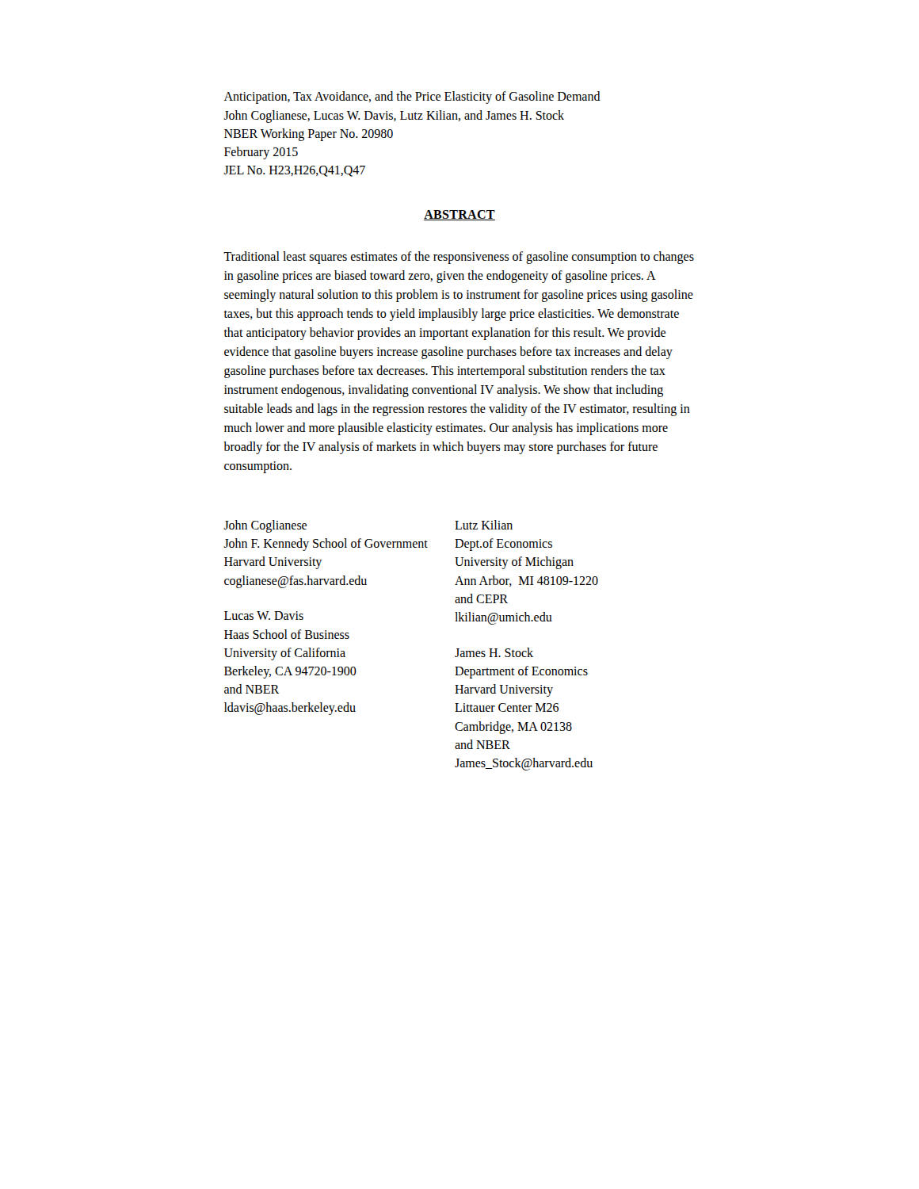Anticipation, Tax Avoidance, and the Price Elasticity of Gasoline Demand
John Coglianese, Lucas W. Davis, Lutz Kilian, and James H. Stock
NBER Working Paper No. 20980
February 2015
JEL No. H23,H26,Q41,Q47
ABSTRACT
Traditional least squares estimates of the responsiveness of gasoline consumption to changes in gasoline prices are biased toward zero, given the endogeneity of gasoline prices. A seemingly natural solution to this problem is to instrument for gasoline prices using gasoline taxes, but this approach tends to yield implausibly large price elasticities. We demonstrate that anticipatory behavior provides an important explanation for this result. We provide evidence that gasoline buyers increase gasoline purchases before tax increases and delay gasoline purchases before tax decreases. This intertemporal substitution renders the tax instrument endogenous, invalidating conventional IV analysis. We show that including suitable leads and lags in the regression restores the validity of the IV estimator, resulting in much lower and more plausible elasticity estimates. Our analysis has implications more broadly for the IV analysis of markets in which buyers may store purchases for future consumption.
| John Coglianese John F. Kennedy School of Government Harvard University coglianese@fas.harvard.edu Lucas W. Davis Haas School of Business University of California Berkeley, CA 94720-1900 and NBER ldavis@haas.berkeley.edu | Lutz Kilian Dept.of Economics University of Michigan Ann Arbor, MI 48109-1220 and CEPR lkilian@umich.edu James H. Stock Department of Economics Harvard University Littauer Center M26 Cambridge, MA 02138 and NBER James_Stock@harvard.edu |